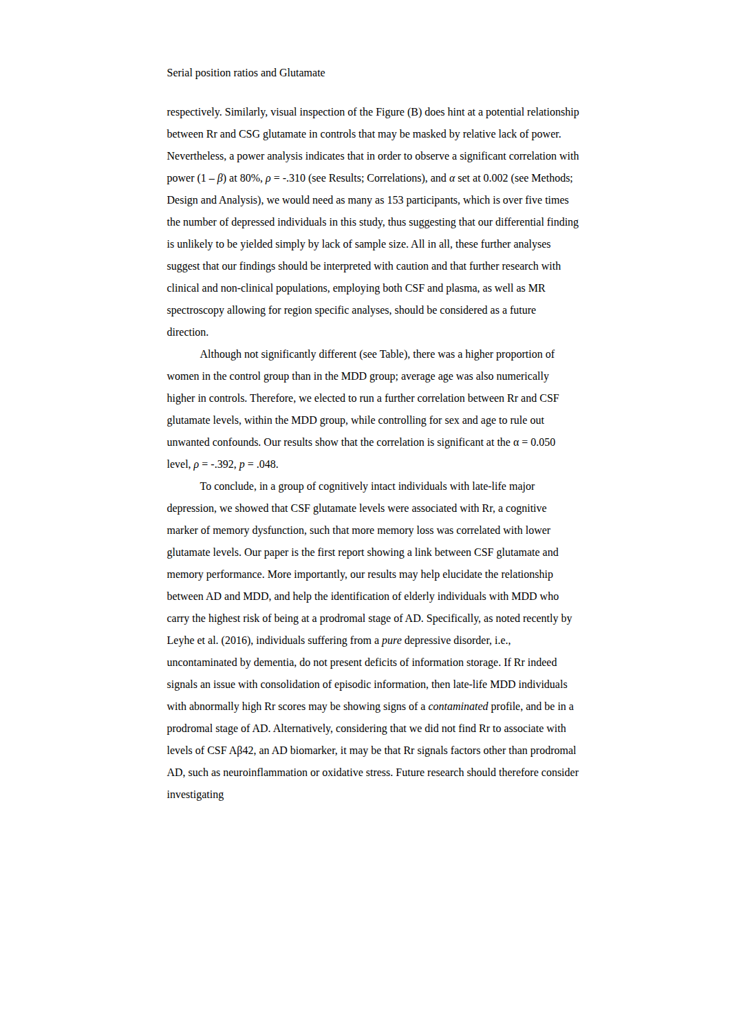Serial position ratios and Glutamate
respectively. Similarly, visual inspection of the Figure (B) does hint at a potential relationship between Rr and CSG glutamate in controls that may be masked by relative lack of power. Nevertheless, a power analysis indicates that in order to observe a significant correlation with power (1 – β) at 80%, ρ = -.310 (see Results; Correlations), and α set at 0.002 (see Methods; Design and Analysis), we would need as many as 153 participants, which is over five times the number of depressed individuals in this study, thus suggesting that our differential finding is unlikely to be yielded simply by lack of sample size. All in all, these further analyses suggest that our findings should be interpreted with caution and that further research with clinical and non-clinical populations, employing both CSF and plasma, as well as MR spectroscopy allowing for region specific analyses, should be considered as a future direction.
Although not significantly different (see Table), there was a higher proportion of women in the control group than in the MDD group; average age was also numerically higher in controls. Therefore, we elected to run a further correlation between Rr and CSF glutamate levels, within the MDD group, while controlling for sex and age to rule out unwanted confounds. Our results show that the correlation is significant at the α = 0.050 level, ρ = -.392, p = .048.
To conclude, in a group of cognitively intact individuals with late-life major depression, we showed that CSF glutamate levels were associated with Rr, a cognitive marker of memory dysfunction, such that more memory loss was correlated with lower glutamate levels. Our paper is the first report showing a link between CSF glutamate and memory performance. More importantly, our results may help elucidate the relationship between AD and MDD, and help the identification of elderly individuals with MDD who carry the highest risk of being at a prodromal stage of AD. Specifically, as noted recently by Leyhe et al. (2016), individuals suffering from a pure depressive disorder, i.e., uncontaminated by dementia, do not present deficits of information storage. If Rr indeed signals an issue with consolidation of episodic information, then late-life MDD individuals with abnormally high Rr scores may be showing signs of a contaminated profile, and be in a prodromal stage of AD. Alternatively, considering that we did not find Rr to associate with levels of CSF Aβ42, an AD biomarker, it may be that Rr signals factors other than prodromal AD, such as neuroinflammation or oxidative stress. Future research should therefore consider investigating